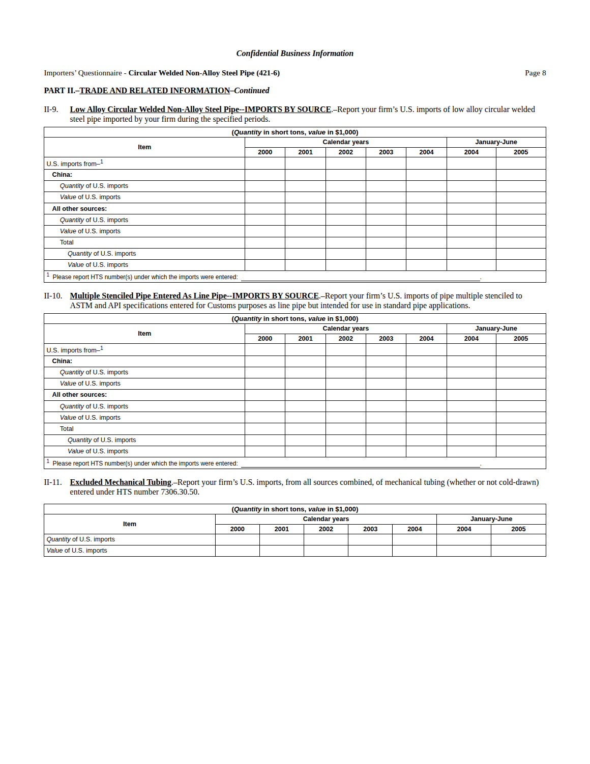Confidential Business Information
Importers’ Questionnaire - Circular Welded Non-Alloy Steel Pipe (421-6)
Page 8
PART II.–TRADE AND RELATED INFORMATION–Continued
II-9.
Low Alloy Circular Welded Non-Alloy Steel Pipe--IMPORTS BY SOURCE.–Report your firm’s U.S. imports of low alloy circular welded steel pipe imported by your firm during the specified periods.
| ( Quantity in short tons, value in $1,000) |
| Item | Calendar years | January-June |
| 2000 | 2001 | 2002 | 2003 | 2004 | 2004 | 2005 |
| U.S. imports from– 1 | | | | | | | |
| China: | | | | | | | |
| Quantity of U.S. imports | | | | | | | |
| Value of U.S. imports | | | | | | | |
| All other sources: | | | | | | | |
| Quantity of U.S. imports | | | | | | | |
| Value of U.S. imports | | | | | | | |
| Total | | | | | | | |
| Quantity of U.S. imports | | | | | | | |
| Value of U.S. imports | | | | | | | |
| 1 Please report HTS number(s) under which the imports were entered: . |
II-10.
Multiple Stenciled Pipe Entered As Line Pipe--IMPORTS BY SOURCE.–Report your firm’s U.S. imports of pipe multiple stenciled to ASTM and API specifications entered for Customs purposes as line pipe but intended for use in standard pipe applications.
| ( Quantity in short tons, value in $1,000) |
| Item | Calendar years | January-June |
| 2000 | 2001 | 2002 | 2003 | 2004 | 2004 | 2005 |
| U.S. imports from– 1 | | | | | | | |
| China: | | | | | | | |
| Quantity of U.S. imports | | | | | | | |
| Value of U.S. imports | | | | | | | |
| All other sources: | | | | | | | |
| Quantity of U.S. imports | | | | | | | |
| Value of U.S. imports | | | | | | | |
| Total | | | | | | | |
| Quantity of U.S. imports | | | | | | | |
| Value of U.S. imports | | | | | | | |
| 1 Please report HTS number(s) under which the imports were entered: . |
II-11.
Excluded Mechanical Tubing.–Report your firm’s U.S. imports, from all sources combined, of mechanical tubing (whether or not cold-drawn) entered under HTS number 7306.30.50.
| ( Quantity in short tons, value in $1,000) |
| Item | Calendar years | January-June |
| 2000 | 2001 | 2002 | 2003 | 2004 | 2004 | 2005 |
| Quantity of U.S. imports | | | | | | | |
| Value of U.S. imports | | | | | | | |